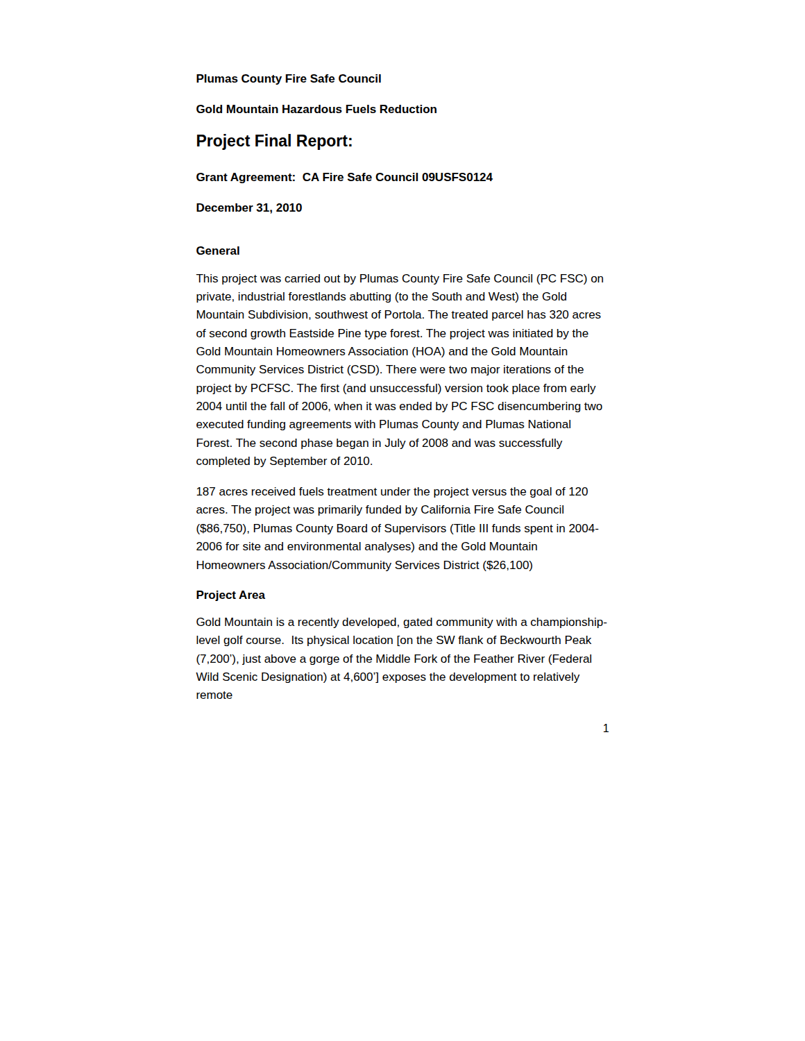Plumas County Fire Safe Council
Gold Mountain Hazardous Fuels Reduction
Project Final Report:
Grant Agreement: CA Fire Safe Council 09USFS0124
December 31, 2010
General
This project was carried out by Plumas County Fire Safe Council (PC FSC) on private, industrial forestlands abutting (to the South and West) the Gold Mountain Subdivision, southwest of Portola. The treated parcel has 320 acres of second growth Eastside Pine type forest. The project was initiated by the Gold Mountain Homeowners Association (HOA) and the Gold Mountain Community Services District (CSD). There were two major iterations of the project by PCFSC. The first (and unsuccessful) version took place from early 2004 until the fall of 2006, when it was ended by PC FSC disencumbering two executed funding agreements with Plumas County and Plumas National Forest. The second phase began in July of 2008 and was successfully completed by September of 2010.
187 acres received fuels treatment under the project versus the goal of 120 acres. The project was primarily funded by California Fire Safe Council ($86,750), Plumas County Board of Supervisors (Title III funds spent in 2004-2006 for site and environmental analyses) and the Gold Mountain Homeowners Association/Community Services District ($26,100)
Project Area
Gold Mountain is a recently developed, gated community with a championship-level golf course. Its physical location [on the SW flank of Beckwourth Peak (7,200’), just above a gorge of the Middle Fork of the Feather River (Federal Wild Scenic Designation) at 4,600’] exposes the development to relatively remote
1